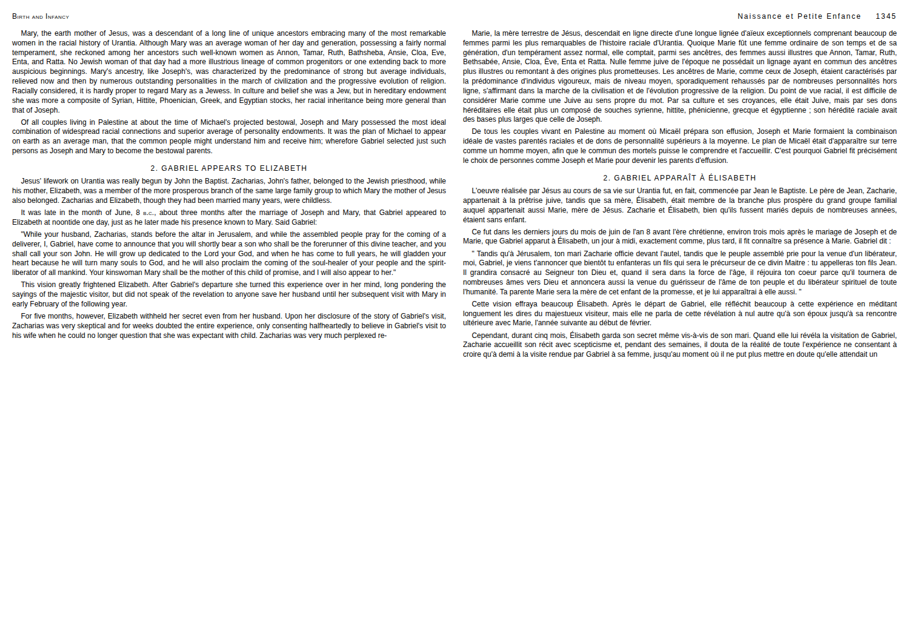Birth and Infancy
Naissance et Petite Enfance 1345
Mary, the earth mother of Jesus, was a descendant of a long line of unique ancestors embracing many of the most remarkable women in the racial history of Urantia. Although Mary was an average woman of her day and generation, possessing a fairly normal temperament, she reckoned among her ancestors such well-known women as Annon, Tamar, Ruth, Bathsheba, Ansie, Cloa, Eve, Enta, and Ratta. No Jewish woman of that day had a more illustrious lineage of common progenitors or one extending back to more auspicious beginnings. Mary's ancestry, like Joseph's, was characterized by the predominance of strong but average individuals, relieved now and then by numerous outstanding personalities in the march of civilization and the progressive evolution of religion. Racially considered, it is hardly proper to regard Mary as a Jewess. In culture and belief she was a Jew, but in hereditary endowment she was more a composite of Syrian, Hittite, Phoenician, Greek, and Egyptian stocks, her racial inheritance being more general than that of Joseph.
Of all couples living in Palestine at about the time of Michael's projected bestowal, Joseph and Mary possessed the most ideal combination of widespread racial connections and superior average of personality endowments. It was the plan of Michael to appear on earth as an average man, that the common people might understand him and receive him; wherefore Gabriel selected just such persons as Joseph and Mary to become the bestowal parents.
2. GABRIEL APPEARS TO ELIZABETH
Jesus' lifework on Urantia was really begun by John the Baptist. Zacharias, John's father, belonged to the Jewish priesthood, while his mother, Elizabeth, was a member of the more prosperous branch of the same large family group to which Mary the mother of Jesus also belonged. Zacharias and Elizabeth, though they had been married many years, were childless.
It was late in the month of June, 8 b.c., about three months after the marriage of Joseph and Mary, that Gabriel appeared to Elizabeth at noontide one day, just as he later made his presence known to Mary. Said Gabriel:
"While your husband, Zacharias, stands before the altar in Jerusalem, and while the assembled people pray for the coming of a deliverer, I, Gabriel, have come to announce that you will shortly bear a son who shall be the forerunner of this divine teacher, and you shall call your son John. He will grow up dedicated to the Lord your God, and when he has come to full years, he will gladden your heart because he will turn many souls to God, and he will also proclaim the coming of the soul-healer of your people and the spirit-liberator of all mankind. Your kinswoman Mary shall be the mother of this child of promise, and I will also appear to her."
This vision greatly frightened Elizabeth. After Gabriel's departure she turned this experience over in her mind, long pondering the sayings of the majestic visitor, but did not speak of the revelation to anyone save her husband until her subsequent visit with Mary in early February of the following year.
For five months, however, Elizabeth withheld her secret even from her husband. Upon her disclosure of the story of Gabriel's visit, Zacharias was very skeptical and for weeks doubted the entire experience, only consenting halfheartedly to believe in Gabriel's visit to his wife when he could no longer question that she was expectant with child. Zacharias was very much perplexed re-
Marie, la mère terrestre de Jésus, descendait en ligne directe d'une longue lignée d'aïeux exceptionnels comprenant beaucoup de femmes parmi les plus remarquables de l'histoire raciale d'Urantia. Quoique Marie fût une femme ordinaire de son temps et de sa génération, d'un tempérament assez normal, elle comptait, parmi ses ancêtres, des femmes aussi illustres que Annon, Tamar, Ruth, Bethsabée, Ansie, Cloa, Ève, Enta et Ratta. Nulle femme juive de l'époque ne possédait un lignage ayant en commun des ancêtres plus illustres ou remontant à des origines plus prometteuses. Les ancêtres de Marie, comme ceux de Joseph, étaient caractérisés par la prédominance d'individus vigoureux, mais de niveau moyen, sporadiquement rehaussés par de nombreuses personnalités hors ligne, s'affirmant dans la marche de la civilisation et de l'évolution progressive de la religion. Du point de vue racial, il est difficile de considérer Marie comme une Juive au sens propre du mot. Par sa culture et ses croyances, elle était Juive, mais par ses dons héréditaires elle était plus un composé de souches syrienne, hittite, phénicienne, grecque et égyptienne ; son hérédité raciale avait des bases plus larges que celle de Joseph.
De tous les couples vivant en Palestine au moment où Micaël prépara son effusion, Joseph et Marie formaient la combinaison idéale de vastes parentés raciales et de dons de personnalité supérieurs à la moyenne. Le plan de Micaël était d'apparaître sur terre comme un homme moyen, afin que le commun des mortels puisse le comprendre et l'accueillir. C'est pourquoi Gabriel fit précisément le choix de personnes comme Joseph et Marie pour devenir les parents d'effusion.
2. GABRIEL APPARAÎT À ÉLISABETH
L'oeuvre réalisée par Jésus au cours de sa vie sur Urantia fut, en fait, commencée par Jean le Baptiste. Le père de Jean, Zacharie, appartenait à la prêtrise juive, tandis que sa mère, Élisabeth, était membre de la branche plus prospère du grand groupe familial auquel appartenait aussi Marie, mère de Jésus. Zacharie et Élisabeth, bien qu'ils fussent mariés depuis de nombreuses années, étaient sans enfant.
Ce fut dans les derniers jours du mois de juin de l'an 8 avant l'ère chrétienne, environ trois mois après le mariage de Joseph et de Marie, que Gabriel apparut à Élisabeth, un jour à midi, exactement comme, plus tard, il fit connaître sa présence à Marie. Gabriel dit :
" Tandis qu'à Jérusalem, ton mari Zacharie officie devant l'autel, tandis que le peuple assemblé prie pour la venue d'un libérateur, moi, Gabriel, je viens t'annoncer que bientôt tu enfanteras un fils qui sera le précurseur de ce divin Maitre : tu appelleras ton fils Jean. Il grandira consacré au Seigneur ton Dieu et, quand il sera dans la force de l'âge, il réjouira ton coeur parce qu'il tournera de nombreuses âmes vers Dieu et annoncera aussi la venue du guérisseur de l'âme de ton peuple et du libérateur spirituel de toute l'humanité. Ta parente Marie sera la mère de cet enfant de la promesse, et je lui apparaîtrai à elle aussi. "
Cette vision effraya beaucoup Élisabeth. Après le départ de Gabriel, elle réfléchit beaucoup à cette expérience en méditant longuement les dires du majestueux visiteur, mais elle ne parla de cette révélation à nul autre qu'à son époux jusqu'à sa rencontre ultérieure avec Marie, l'année suivante au début de février.
Cependant, durant cinq mois, Élisabeth garda son secret même vis-à-vis de son mari. Quand elle lui révéla la visitation de Gabriel, Zacharie accueillit son récit avec scepticisme et, pendant des semaines, il douta de la réalité de toute l'expérience ne consentant à croire qu'à demi à la visite rendue par Gabriel à sa femme, jusqu'au moment où il ne put plus mettre en doute qu'elle attendait un